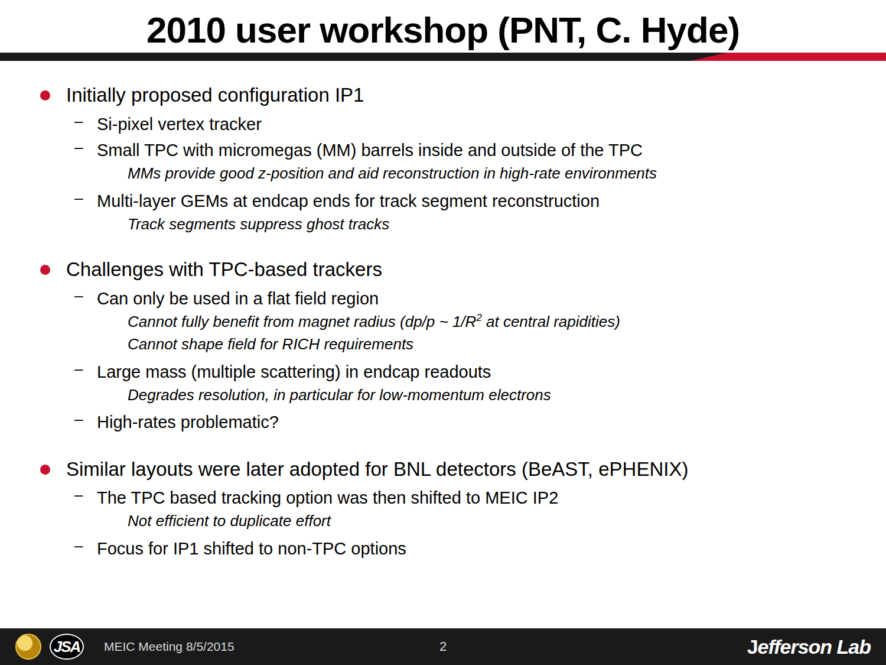2010 user workshop (PNT, C. Hyde)
Initially proposed configuration IP1
Si-pixel vertex tracker
Small TPC with micromegas (MM) barrels inside and outside of the TPC
MMs provide good z-position and aid reconstruction in high-rate environments
Multi-layer GEMs at endcap ends for track segment reconstruction
Track segments suppress ghost tracks
Challenges with TPC-based trackers
Can only be used in a flat field region
Cannot fully benefit from magnet radius (dp/p ~ 1/R2 at central rapidities)
Cannot shape field for RICH requirements
Large mass (multiple scattering) in endcap readouts
Degrades resolution, in particular for low-momentum electrons
High-rates problematic?
Similar layouts were later adopted for BNL detectors (BeAST, ePHENIX)
The TPC based tracking option was then shifted to MEIC IP2
Not efficient to duplicate effort
Focus for IP1 shifted to non-TPC options
JSA
MEIC Meeting 8/5/2015
2
Jefferson Lab